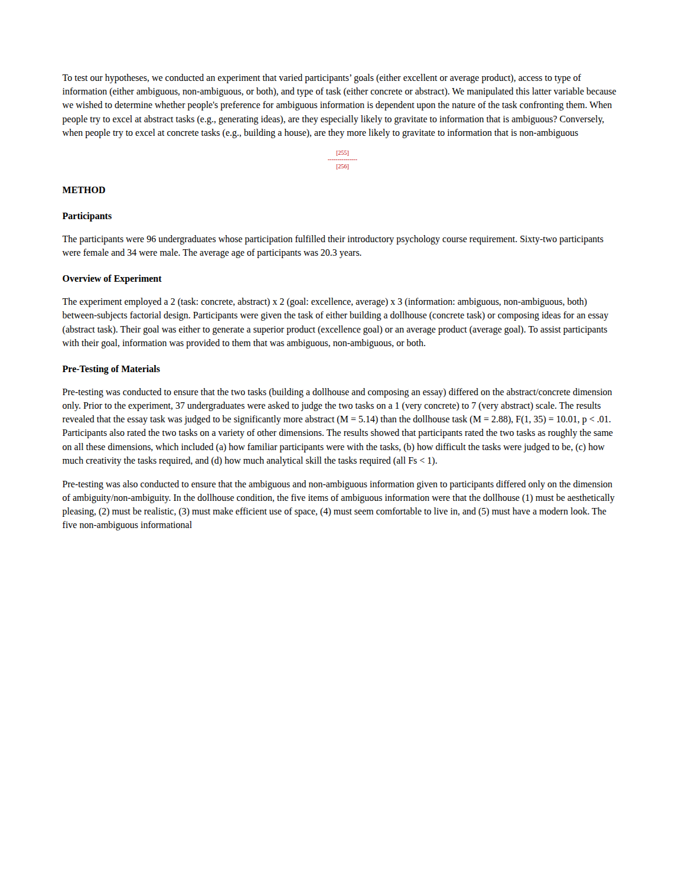To test our hypotheses, we conducted an experiment that varied participants’ goals (either excellent or average product), access to type of information (either ambiguous, non-ambiguous, or both), and type of task (either concrete or abstract). We manipulated this latter variable because we wished to determine whether people's preference for ambiguous information is dependent upon the nature of the task confronting them. When people try to excel at abstract tasks (e.g., generating ideas), are they especially likely to gravitate to information that is ambiguous? Conversely, when people try to excel at concrete tasks (e.g., building a house), are they more likely to gravitate to information that is non-ambiguous
[255] --------------- [256]
METHOD
Participants
The participants were 96 undergraduates whose participation fulfilled their introductory psychology course requirement. Sixty-two participants were female and 34 were male. The average age of participants was 20.3 years.
Overview of Experiment
The experiment employed a 2 (task: concrete, abstract) x 2 (goal: excellence, average) x 3 (information: ambiguous, non-ambiguous, both) between-subjects factorial design. Participants were given the task of either building a dollhouse (concrete task) or composing ideas for an essay (abstract task). Their goal was either to generate a superior product (excellence goal) or an average product (average goal). To assist participants with their goal, information was provided to them that was ambiguous, non-ambiguous, or both.
Pre-Testing of Materials
Pre-testing was conducted to ensure that the two tasks (building a dollhouse and composing an essay) differed on the abstract/concrete dimension only. Prior to the experiment, 37 undergraduates were asked to judge the two tasks on a 1 (very concrete) to 7 (very abstract) scale. The results revealed that the essay task was judged to be significantly more abstract (M = 5.14) than the dollhouse task (M = 2.88), F(1, 35) = 10.01, p < .01. Participants also rated the two tasks on a variety of other dimensions. The results showed that participants rated the two tasks as roughly the same on all these dimensions, which included (a) how familiar participants were with the tasks, (b) how difficult the tasks were judged to be, (c) how much creativity the tasks required, and (d) how much analytical skill the tasks required (all Fs < 1).
Pre-testing was also conducted to ensure that the ambiguous and non-ambiguous information given to participants differed only on the dimension of ambiguity/non-ambiguity. In the dollhouse condition, the five items of ambiguous information were that the dollhouse (1) must be aesthetically pleasing, (2) must be realistic, (3) must make efficient use of space, (4) must seem comfortable to live in, and (5) must have a modern look. The five non-ambiguous informational